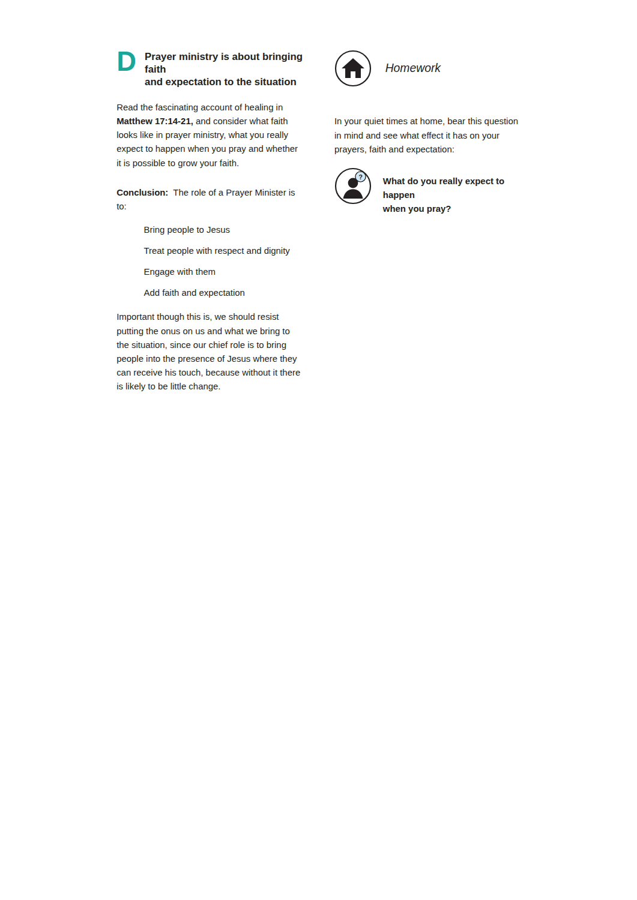D
Prayer ministry is about bringing faith
and expectation to the situation
Read the fascinating account of healing in Matthew 17:14-21, and consider what faith looks like in prayer ministry, what you really expect to happen when you pray and whether it is possible to grow your faith.
Conclusion: The role of a Prayer Minister is to:
Bring people to Jesus
Treat people with respect and dignity
Engage with them
Add faith and expectation
Important though this is, we should resist putting the onus on us and what we bring to the situation, since our chief role is to bring people into the presence of Jesus where they can receive his touch, because without it there is likely to be little change.
Homework
In your quiet times at home, bear this question in mind and see what effect it has on your prayers, faith and expectation:
?
What do you really expect to happen
when you pray?